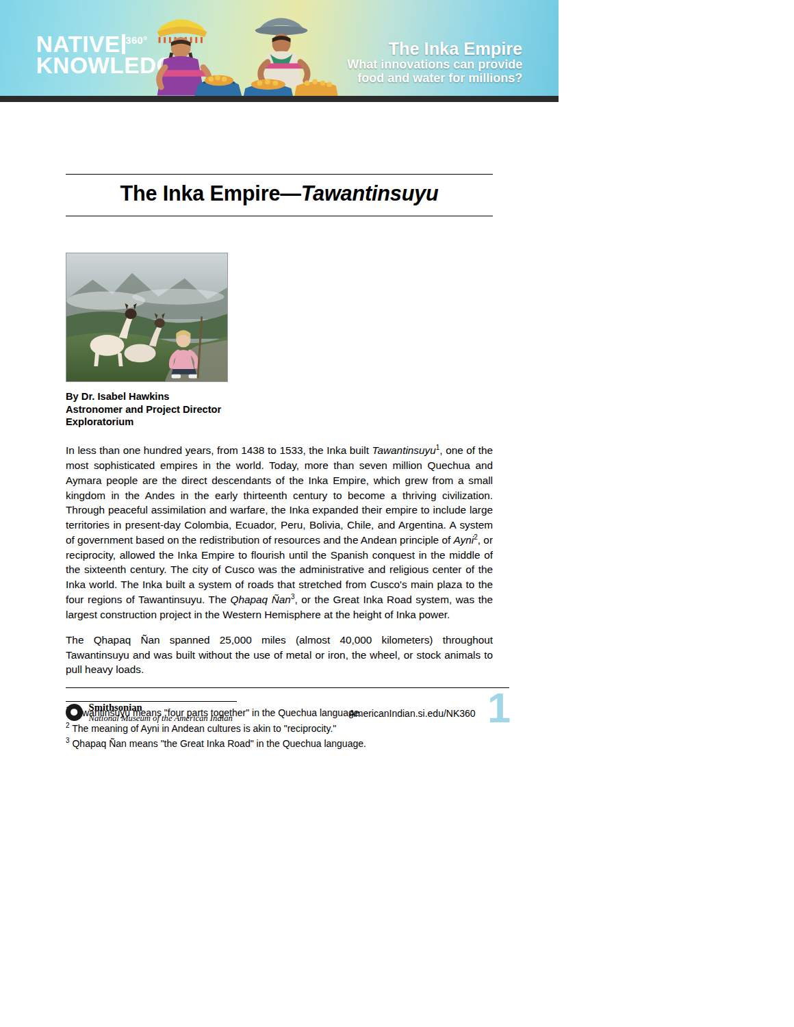NATIVE 360°
KNOWLEDGE
The Inka Empire
What innovations can provide
food and water for millions?
The Inka Empire—Tawantinsuyu
By Dr. Isabel Hawkins
Astronomer and Project Director
Exploratorium
In less than one hundred years, from 1438 to 1533, the Inka built Tawantinsuyu1, one of the most sophisticated empires in the world. Today, more than seven million Quechua and Aymara people are the direct descendants of the Inka Empire, which grew from a small kingdom in the Andes in the early thirteenth century to become a thriving civilization. Through peaceful assimilation and warfare, the Inka expanded their empire to include large territories in present-day Colombia, Ecuador, Peru, Bolivia, Chile, and Argentina. A system of government based on the redistribution of resources and the Andean principle of Ayni2, or reciprocity, allowed the Inka Empire to flourish until the Spanish conquest in the middle of the sixteenth century. The city of Cusco was the administrative and religious center of the Inka world. The Inka built a system of roads that stretched from Cusco's main plaza to the four regions of Tawantinsuyu. The Qhapaq Ñan3, or the Great Inka Road system, was the largest construction project in the Western Hemisphere at the height of Inka power.
The Qhapaq Ñan spanned 25,000 miles (almost 40,000 kilometers) throughout Tawantinsuyu and was built without the use of metal or iron, the wheel, or stock animals to pull heavy loads.
1 Tawantinsuyu means "four parts together" in the Quechua language.
2 The meaning of Ayni in Andean cultures is akin to "reciprocity."
3 Qhapaq Ñan means "the Great Inka Road" in the Quechua language.
Smithsonian
National Museum of the American Indian
AmericanIndian.si.edu/NK360
1